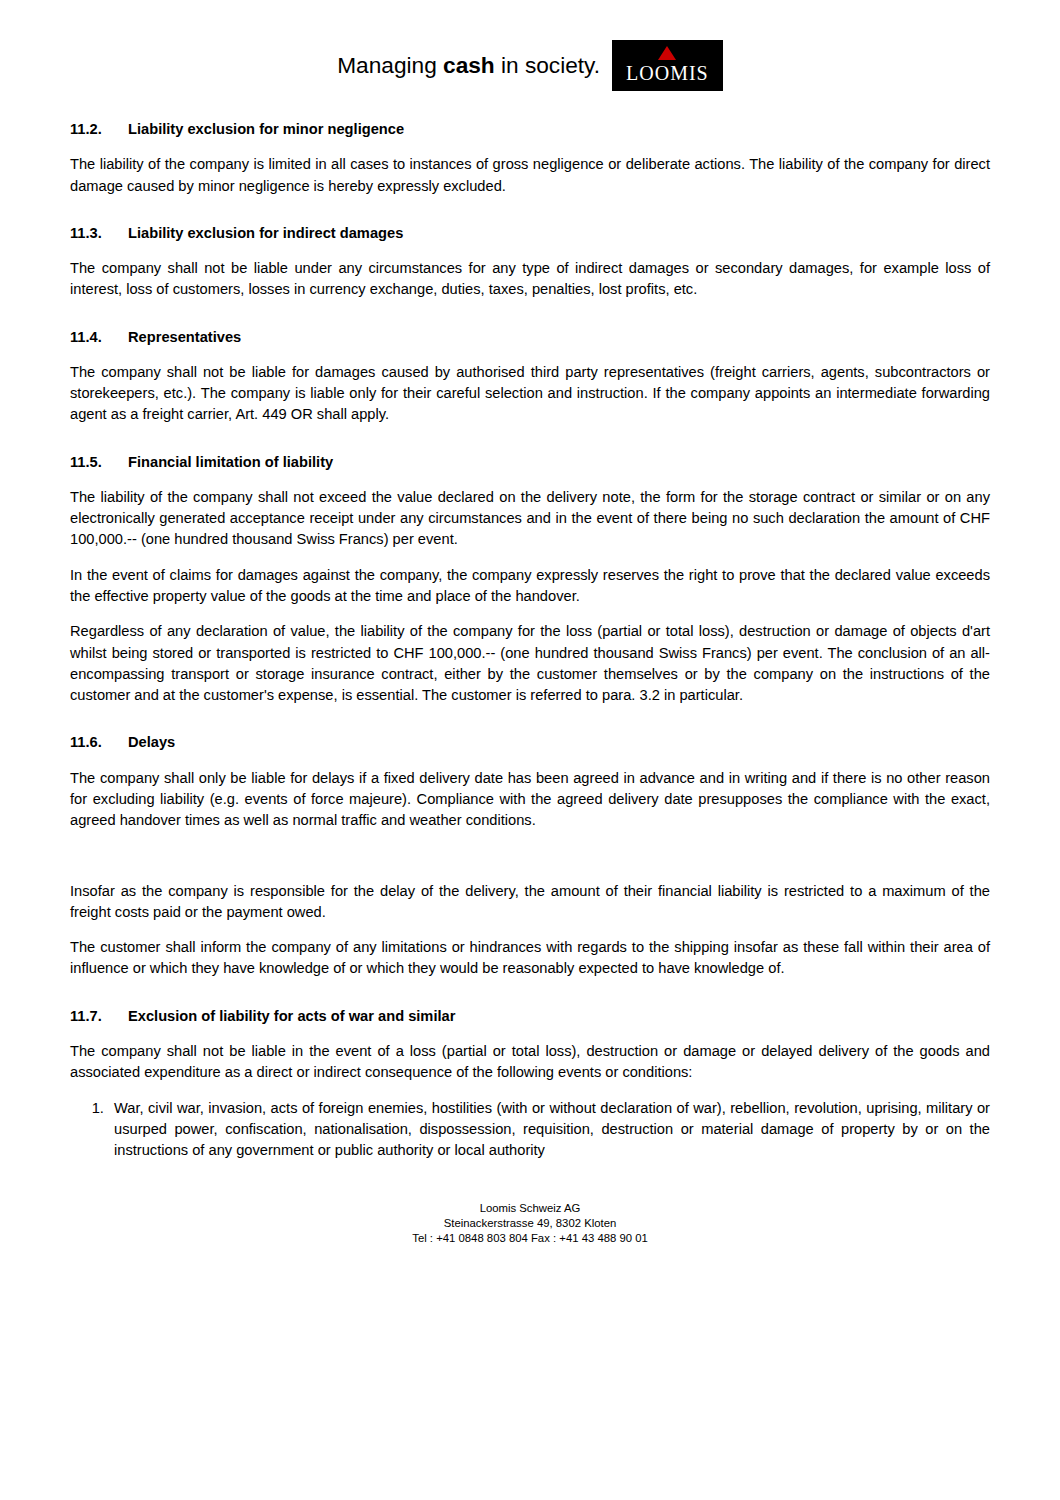Managing cash in society. LOOMIS
11.2. Liability exclusion for minor negligence
The liability of the company is limited in all cases to instances of gross negligence or deliberate actions. The liability of the company for direct damage caused by minor negligence is hereby expressly excluded.
11.3. Liability exclusion for indirect damages
The company shall not be liable under any circumstances for any type of indirect damages or secondary damages, for example loss of interest, loss of customers, losses in currency exchange, duties, taxes, penalties, lost profits, etc.
11.4. Representatives
The company shall not be liable for damages caused by authorised third party representatives (freight carriers, agents, subcontractors or storekeepers, etc.). The company is liable only for their careful selection and instruction. If the company appoints an intermediate forwarding agent as a freight carrier, Art. 449 OR shall apply.
11.5. Financial limitation of liability
The liability of the company shall not exceed the value declared on the delivery note, the form for the storage contract or similar or on any electronically generated acceptance receipt under any circumstances and in the event of there being no such declaration the amount of CHF 100,000.-- (one hundred thousand Swiss Francs) per event.
In the event of claims for damages against the company, the company expressly reserves the right to prove that the declared value exceeds the effective property value of the goods at the time and place of the handover.
Regardless of any declaration of value, the liability of the company for the loss (partial or total loss), destruction or damage of objects d'art whilst being stored or transported is restricted to CHF 100,000.-- (one hundred thousand Swiss Francs) per event. The conclusion of an all-encompassing transport or storage insurance contract, either by the customer themselves or by the company on the instructions of the customer and at the customer's expense, is essential. The customer is referred to para. 3.2 in particular.
11.6. Delays
The company shall only be liable for delays if a fixed delivery date has been agreed in advance and in writing and if there is no other reason for excluding liability (e.g. events of force majeure). Compliance with the agreed delivery date presupposes the compliance with the exact, agreed handover times as well as normal traffic and weather conditions.
Insofar as the company is responsible for the delay of the delivery, the amount of their financial liability is restricted to a maximum of the freight costs paid or the payment owed.
The customer shall inform the company of any limitations or hindrances with regards to the shipping insofar as these fall within their area of influence or which they have knowledge of or which they would be reasonably expected to have knowledge of.
11.7. Exclusion of liability for acts of war and similar
The company shall not be liable in the event of a loss (partial or total loss), destruction or damage or delayed delivery of the goods and associated expenditure as a direct or indirect consequence of the following events or conditions:
War, civil war, invasion, acts of foreign enemies, hostilities (with or without declaration of war), rebellion, revolution, uprising, military or usurped power, confiscation, nationalisation, dispossession, requisition, destruction or material damage of property by or on the instructions of any government or public authority or local authority
Loomis Schweiz AG
Steinackerstrasse 49, 8302 Kloten
Tel : +41 0848 803 804 Fax : +41 43 488 90 01